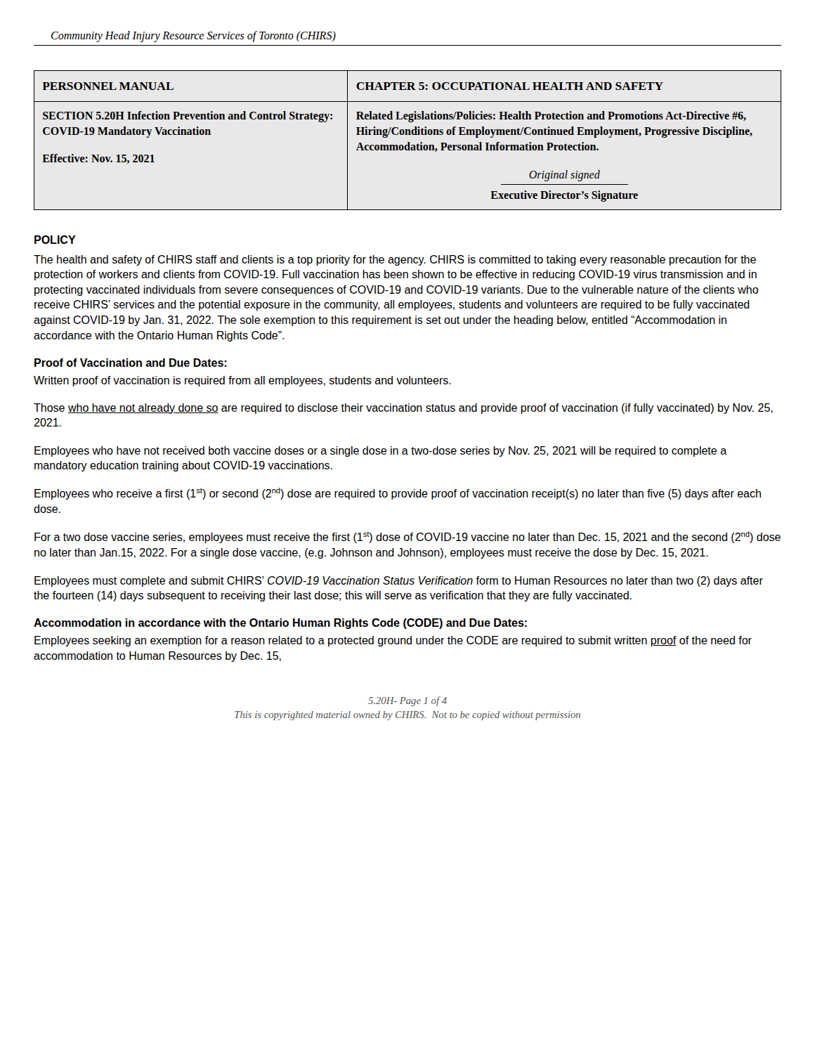Community Head Injury Resource Services of Toronto (CHIRS)
| PERSONNEL MANUAL | CHAPTER 5: OCCUPATIONAL HEALTH AND SAFETY |
| SECTION 5.20H Infection Prevention and Control Strategy: COVID-19 Mandatory Vaccination Effective: Nov. 15, 2021 | Related Legislations/Policies: Health Protection and Promotions Act-Directive #6, Hiring/Conditions of Employment/Continued Employment, Progressive Discipline, Accommodation, Personal Information Protection. Original signed Executive Director’s Signature |
POLICY
The health and safety of CHIRS staff and clients is a top priority for the agency. CHIRS is committed to taking every reasonable precaution for the protection of workers and clients from COVID-19. Full vaccination has been shown to be effective in reducing COVID-19 virus transmission and in protecting vaccinated individuals from severe consequences of COVID-19 and COVID-19 variants. Due to the vulnerable nature of the clients who receive CHIRS’ services and the potential exposure in the community, all employees, students and volunteers are required to be fully vaccinated against COVID-19 by Jan. 31, 2022. The sole exemption to this requirement is set out under the heading below, entitled “Accommodation in accordance with the Ontario Human Rights Code”.
Proof of Vaccination and Due Dates:
Written proof of vaccination is required from all employees, students and volunteers.
Those who have not already done so are required to disclose their vaccination status and provide proof of vaccination (if fully vaccinated) by Nov. 25, 2021.
Employees who have not received both vaccine doses or a single dose in a two-dose series by Nov. 25, 2021 will be required to complete a mandatory education training about COVID-19 vaccinations.
Employees who receive a first (1st) or second (2nd) dose are required to provide proof of vaccination receipt(s) no later than five (5) days after each dose.
For a two dose vaccine series, employees must receive the first (1st) dose of COVID-19 vaccine no later than Dec. 15, 2021 and the second (2nd) dose no later than Jan.15, 2022. For a single dose vaccine, (e.g. Johnson and Johnson), employees must receive the dose by Dec. 15, 2021.
Employees must complete and submit CHIRS’ COVID-19 Vaccination Status Verification form to Human Resources no later than two (2) days after the fourteen (14) days subsequent to receiving their last dose; this will serve as verification that they are fully vaccinated.
Accommodation in accordance with the Ontario Human Rights Code (CODE) and Due Dates:
Employees seeking an exemption for a reason related to a protected ground under the CODE are required to submit written proof of the need for accommodation to Human Resources by Dec. 15,
5.20H- Page 1 of 4
This is copyrighted material owned by CHIRS. Not to be copied without permission